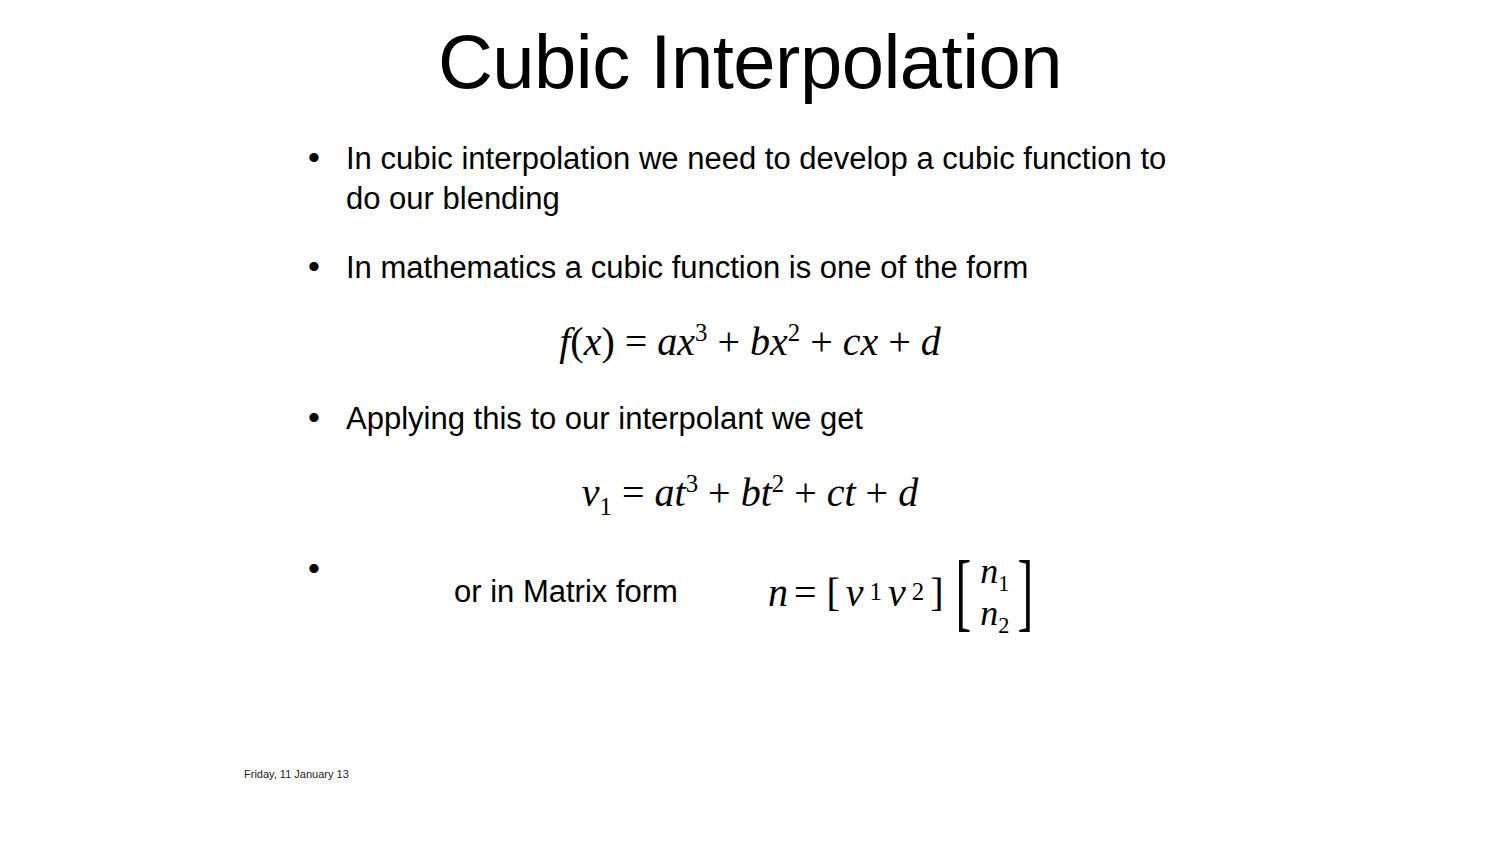Cubic Interpolation
In cubic interpolation we need to develop a cubic function to do our blending
In mathematics a cubic function is one of the form
f(x) = ax3 + bx2 + cx + d
Applying this to our interpolant we get
v1 = at3 + bt2 + ct + d
or in Matrix form n = [v1v2] [ n1 n2 ]
Friday, 11 January 13